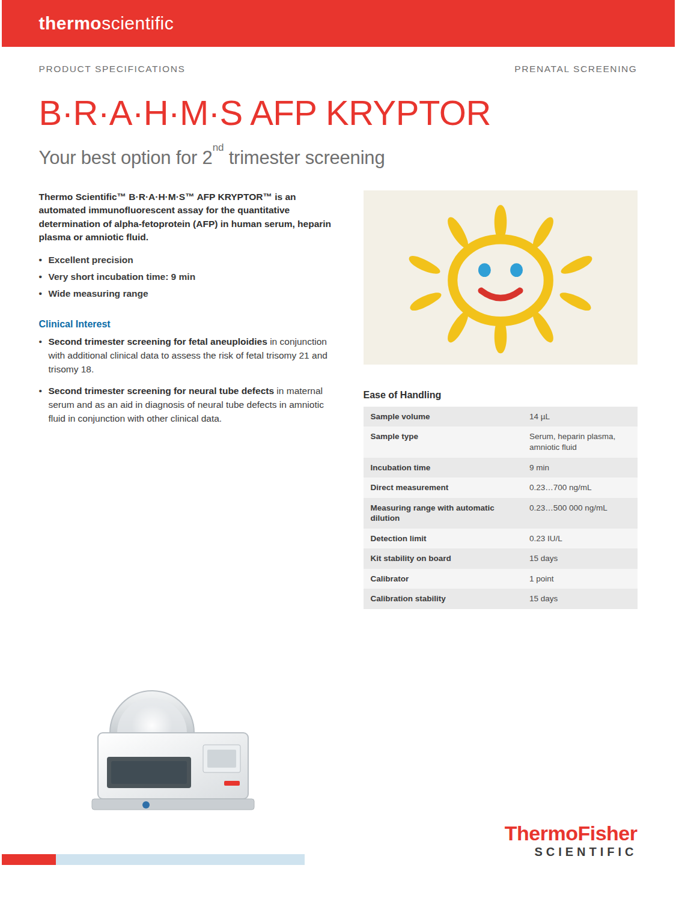thermo scientific
PRODUCT SPECIFICATIONS PRENATAL SCREENING
B·R·A·H·M·S AFP KRYPTOR
Your best option for 2nd trimester screening
Thermo Scientific™ B·R·A·H·M·S™ AFP KRYPTOR™ is an automated immunofluorescent assay for the quantitative determination of alpha-fetoprotein (AFP) in human serum, heparin plasma or amniotic fluid.
Excellent precision
Very short incubation time: 9 min
Wide measuring range
Clinical Interest
Second trimester screening for fetal aneuploidies in conjunction with additional clinical data to assess the risk of fetal trisomy 21 and trisomy 18.
Second trimester screening for neural tube defects in maternal serum and as an aid in diagnosis of neural tube defects in amniotic fluid in conjunction with other clinical data.
Ease of Handling
| Sample volume | 14 µL |
| Sample type | Serum, heparin plasma, amniotic fluid |
| Incubation time | 9 min |
| Direct measurement | 0.23…700 ng/mL |
| Measuring range with automatic dilution | 0.23…500 000 ng/mL |
| Detection limit | 0.23 IU/L |
| Kit stability on board | 15 days |
| Calibrator | 1 point |
| Calibration stability | 15 days |
ThermoFisher
SCIENTIFIC